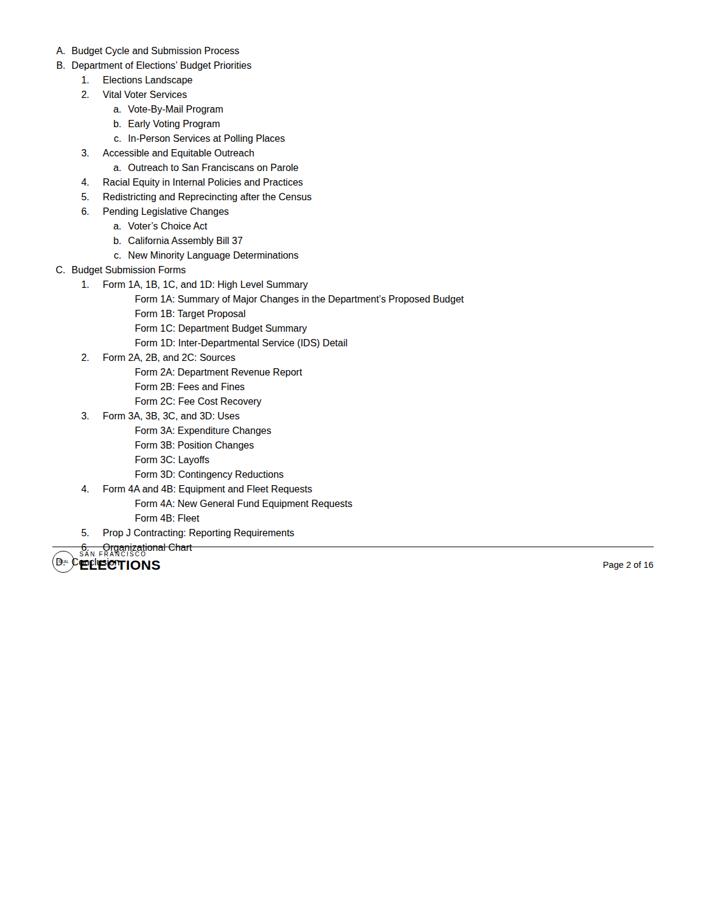Budget Cycle and Submission Process
Department of Elections’ Budget Priorities
Elections Landscape
Vital Voter Services
Vote-By-Mail Program
Early Voting Program
In-Person Services at Polling Places
Accessible and Equitable Outreach
Outreach to San Franciscans on Parole
Racial Equity in Internal Policies and Practices
Redistricting and Reprecincting after the Census
Pending Legislative Changes
Voter’s Choice Act
California Assembly Bill 37
New Minority Language Determinations
Budget Submission Forms
Form 1A, 1B, 1C, and 1D: High Level Summary
Form 1A: Summary of Major Changes in the Department’s Proposed Budget
Form 1B: Target Proposal
Form 1C: Department Budget Summary
Form 1D: Inter-Departmental Service (IDS) Detail
Form 2A, 2B, and 2C: Sources
Form 2A: Department Revenue Report
Form 2B: Fees and Fines
Form 2C: Fee Cost Recovery
Form 3A, 3B, 3C, and 3D: Uses
Form 3A: Expenditure Changes
Form 3B: Position Changes
Form 3C: Layoffs
Form 3D: Contingency Reductions
Form 4A and 4B: Equipment and Fleet Requests
Form 4A: New General Fund Equipment Requests
Form 4B: Fleet
Prop J Contracting: Reporting Requirements
Organizational Chart
Conclusion
SEAL
SAN FRANCISCO ELECTIONS
Page 2 of 16